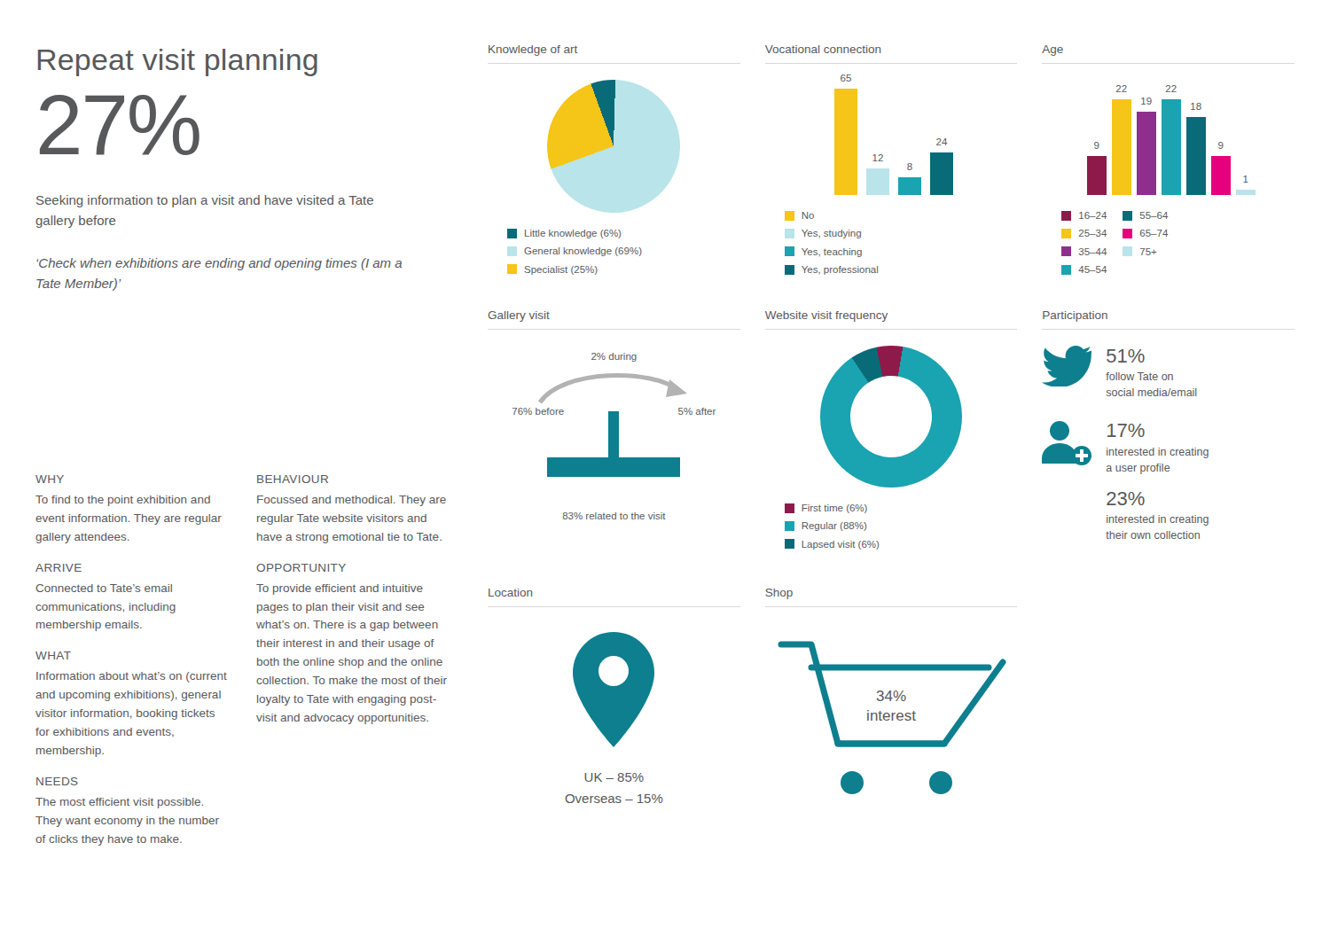Repeat visit planning
27%
Seeking information to plan a visit and have visited a Tate gallery before
‘Check when exhibitions are ending and opening times (I am a Tate Member)’
Why
To find to the point exhibition and event information. They are regular gallery attendees.
Arrive
Connected to Tate’s email communications, including membership emails.
What
Information about what’s on (current and upcoming exhibitions), general visitor information, booking tickets for exhibitions and events, membership.
Needs
The most efficient visit possible. They want economy in the number of clicks they have to make.
Behaviour
Focussed and methodical. They are regular Tate website visitors and have a strong emotional tie to Tate.
Opportunity
To provide efficient and intuitive pages to plan their visit and see what’s on. There is a gap between their interest in and their usage of both the online shop and the online collection. To make the most of their loyalty to Tate with engaging post-visit and advocacy opportunities.
Knowledge of art
Little knowledge (6%)
General knowledge (69%)
Specialist (25%)
Vocational connection
65
12
8
24
No
Yes, studying
Yes, teaching
Yes, professional
Age
9
22
19
22
18
9
1
16–24
55–64
25–34
65–74
35–44
75+
45–54
Gallery visit
2% during 76% before 5% after
83% related to the visit
Website visit frequency
First time (6%)
Regular (88%)
Lapsed visit (6%)
Participation
51% follow Tate on
social media/email
17% interested in creating
a user profile
23% interested in creating
their own collection
Location
UK – 85%
Overseas – 15%
Shop
34%
interest